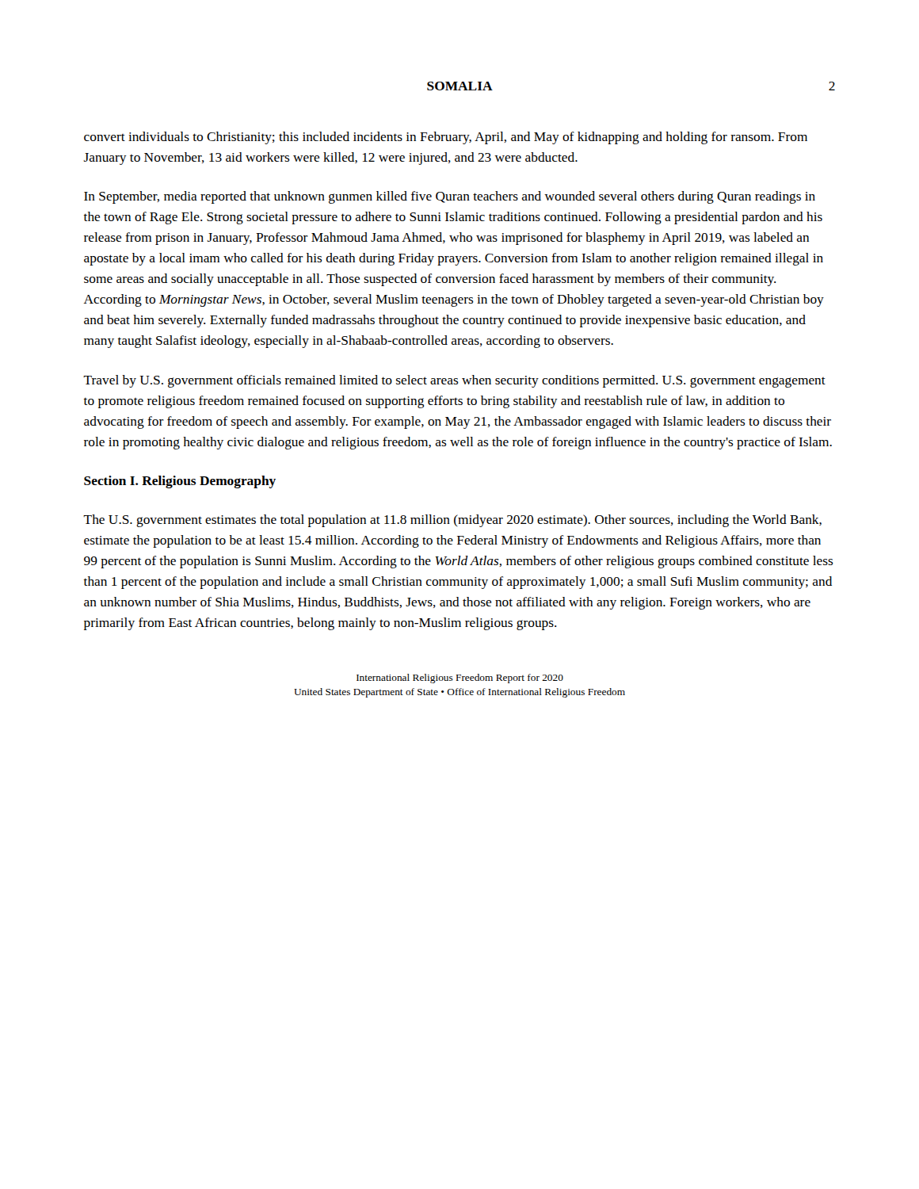SOMALIA 2
convert individuals to Christianity; this included incidents in February, April, and May of kidnapping and holding for ransom. From January to November, 13 aid workers were killed, 12 were injured, and 23 were abducted.
In September, media reported that unknown gunmen killed five Quran teachers and wounded several others during Quran readings in the town of Rage Ele. Strong societal pressure to adhere to Sunni Islamic traditions continued. Following a presidential pardon and his release from prison in January, Professor Mahmoud Jama Ahmed, who was imprisoned for blasphemy in April 2019, was labeled an apostate by a local imam who called for his death during Friday prayers. Conversion from Islam to another religion remained illegal in some areas and socially unacceptable in all. Those suspected of conversion faced harassment by members of their community. According to Morningstar News, in October, several Muslim teenagers in the town of Dhobley targeted a seven-year-old Christian boy and beat him severely. Externally funded madrassahs throughout the country continued to provide inexpensive basic education, and many taught Salafist ideology, especially in al-Shabaab-controlled areas, according to observers.
Travel by U.S. government officials remained limited to select areas when security conditions permitted. U.S. government engagement to promote religious freedom remained focused on supporting efforts to bring stability and reestablish rule of law, in addition to advocating for freedom of speech and assembly. For example, on May 21, the Ambassador engaged with Islamic leaders to discuss their role in promoting healthy civic dialogue and religious freedom, as well as the role of foreign influence in the country's practice of Islam.
Section I. Religious Demography
The U.S. government estimates the total population at 11.8 million (midyear 2020 estimate). Other sources, including the World Bank, estimate the population to be at least 15.4 million. According to the Federal Ministry of Endowments and Religious Affairs, more than 99 percent of the population is Sunni Muslim. According to the World Atlas, members of other religious groups combined constitute less than 1 percent of the population and include a small Christian community of approximately 1,000; a small Sufi Muslim community; and an unknown number of Shia Muslims, Hindus, Buddhists, Jews, and those not affiliated with any religion. Foreign workers, who are primarily from East African countries, belong mainly to non-Muslim religious groups.
International Religious Freedom Report for 2020
United States Department of State • Office of International Religious Freedom